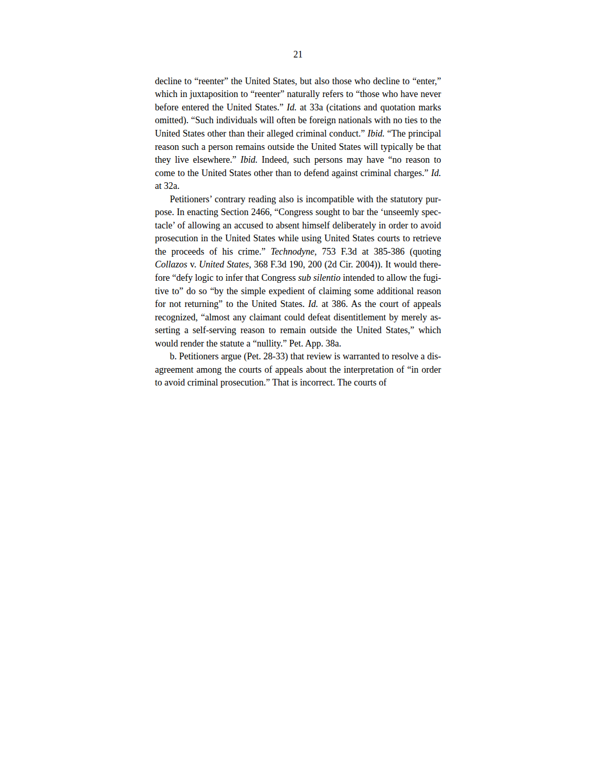21
decline to “reenter” the United States, but also those who decline to “enter,” which in juxtaposition to “reenter” naturally refers to “those who have never before entered the United States.” Id. at 33a (citations and quotation marks omitted). “Such individuals will often be foreign nationals with no ties to the United States other than their alleged criminal conduct.” Ibid. “The principal reason such a person remains outside the United States will typically be that they live elsewhere.” Ibid. Indeed, such persons may have “no reason to come to the United States other than to defend against criminal charges.” Id. at 32a.
Petitioners’ contrary reading also is incompatible with the statutory purpose. In enacting Section 2466, “Congress sought to bar the ‘unseemly spectacle’ of allowing an accused to absent himself deliberately in order to avoid prosecution in the United States while using United States courts to retrieve the proceeds of his crime.” Technodyne, 753 F.3d at 385-386 (quoting Collazos v. United States, 368 F.3d 190, 200 (2d Cir. 2004)). It would therefore “defy logic to infer that Congress sub silentio intended to allow the fugitive to” do so “by the simple expedient of claiming some additional reason for not returning” to the United States. Id. at 386. As the court of appeals recognized, “almost any claimant could defeat disentitlement by merely asserting a self-serving reason to remain outside the United States,” which would render the statute a “nullity.” Pet. App. 38a.
b. Petitioners argue (Pet. 28-33) that review is warranted to resolve a disagreement among the courts of appeals about the interpretation of “in order to avoid criminal prosecution.” That is incorrect. The courts of